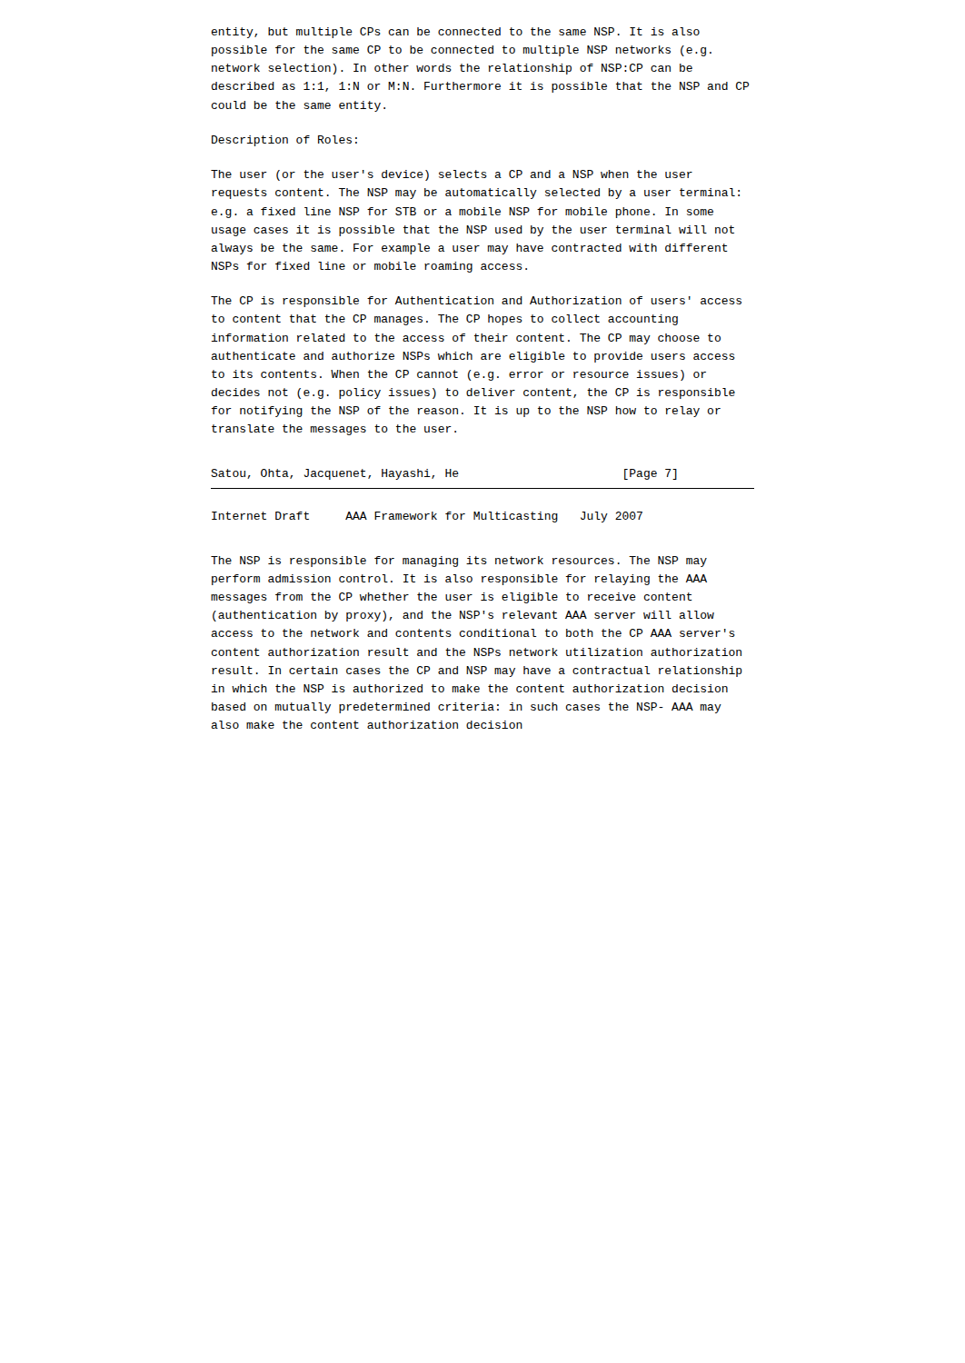entity, but multiple CPs can be connected to the same NSP. It is also possible for the same CP to be connected to multiple NSP networks (e.g. network selection). In other words the relationship of NSP:CP can be described as 1:1, 1:N or M:N. Furthermore it is possible that the NSP and CP could be the same entity.
Description of Roles:
The user (or the user's device) selects a CP and a NSP when the user requests content. The NSP may be automatically selected by a user terminal: e.g. a fixed line NSP for STB or a mobile NSP for mobile phone. In some usage cases it is possible that the NSP used by the user terminal will not always be the same. For example a user may have contracted with different NSPs for fixed line or mobile roaming access.
The CP is responsible for Authentication and Authorization of users' access to content that the CP manages. The CP hopes to collect accounting information related to the access of their content. The CP may choose to authenticate and authorize NSPs which are eligible to provide users access to its contents. When the CP cannot (e.g. error or resource issues) or decides not (e.g. policy issues) to deliver content, the CP is responsible for notifying the NSP of the reason. It is up to the NSP how to relay or translate the messages to the user.
Satou, Ohta, Jacquenet, Hayashi, He                       [Page 7]
Internet Draft     AAA Framework for Multicasting   July 2007
The NSP is responsible for managing its network resources. The NSP may perform admission control. It is also responsible for relaying the AAA messages from the CP whether the user is eligible to receive content (authentication by proxy), and the NSP's relevant AAA server will allow access to the network and contents conditional to both the CP AAA server's content authorization result and the NSPs network utilization authorization result. In certain cases the CP and NSP may have a contractual relationship in which the NSP is authorized to make the content authorization decision based on mutually predetermined criteria: in such cases the NSP- AAA may also make the content authorization decision